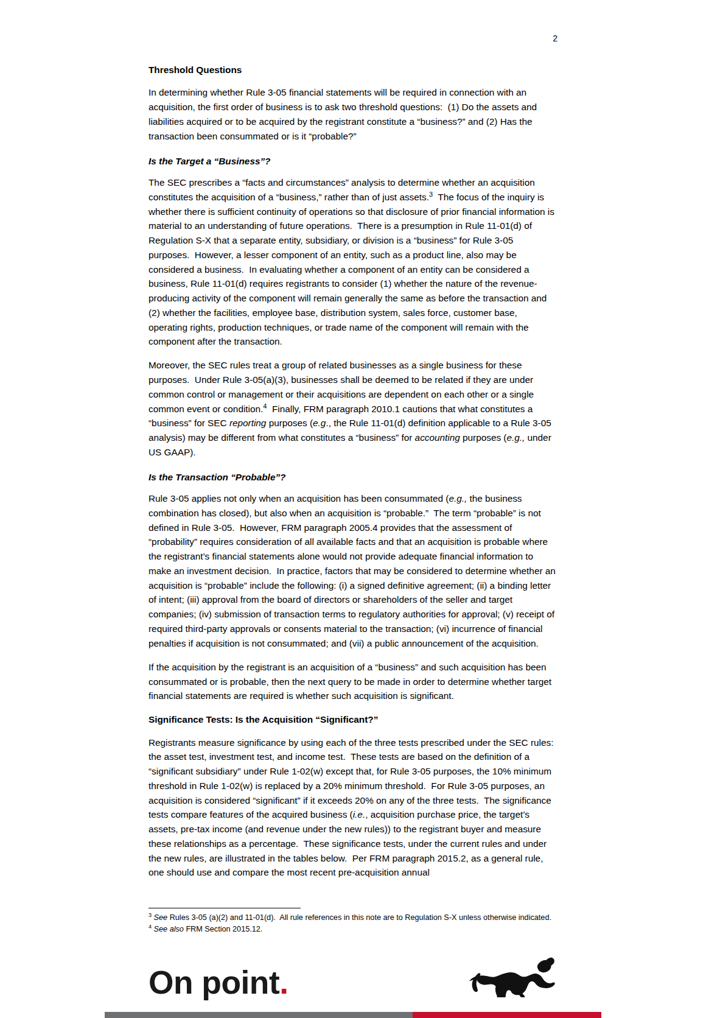2
Threshold Questions
In determining whether Rule 3-05 financial statements will be required in connection with an acquisition, the first order of business is to ask two threshold questions: (1) Do the assets and liabilities acquired or to be acquired by the registrant constitute a “business?” and (2) Has the transaction been consummated or is it “probable?”
Is the Target a “Business”?
The SEC prescribes a “facts and circumstances” analysis to determine whether an acquisition constitutes the acquisition of a “business,” rather than of just assets.3 The focus of the inquiry is whether there is sufficient continuity of operations so that disclosure of prior financial information is material to an understanding of future operations. There is a presumption in Rule 11-01(d) of Regulation S-X that a separate entity, subsidiary, or division is a “business” for Rule 3-05 purposes. However, a lesser component of an entity, such as a product line, also may be considered a business. In evaluating whether a component of an entity can be considered a business, Rule 11-01(d) requires registrants to consider (1) whether the nature of the revenue-producing activity of the component will remain generally the same as before the transaction and (2) whether the facilities, employee base, distribution system, sales force, customer base, operating rights, production techniques, or trade name of the component will remain with the component after the transaction.
Moreover, the SEC rules treat a group of related businesses as a single business for these purposes. Under Rule 3-05(a)(3), businesses shall be deemed to be related if they are under common control or management or their acquisitions are dependent on each other or a single common event or condition.4 Finally, FRM paragraph 2010.1 cautions that what constitutes a “business” for SEC reporting purposes (e.g., the Rule 11-01(d) definition applicable to a Rule 3-05 analysis) may be different from what constitutes a “business” for accounting purposes (e.g., under US GAAP).
Is the Transaction “Probable”?
Rule 3-05 applies not only when an acquisition has been consummated (e.g., the business combination has closed), but also when an acquisition is “probable.” The term “probable” is not defined in Rule 3-05. However, FRM paragraph 2005.4 provides that the assessment of “probability” requires consideration of all available facts and that an acquisition is probable where the registrant’s financial statements alone would not provide adequate financial information to make an investment decision. In practice, factors that may be considered to determine whether an acquisition is “probable” include the following: (i) a signed definitive agreement; (ii) a binding letter of intent; (iii) approval from the board of directors or shareholders of the seller and target companies; (iv) submission of transaction terms to regulatory authorities for approval; (v) receipt of required third-party approvals or consents material to the transaction; (vi) incurrence of financial penalties if acquisition is not consummated; and (vii) a public announcement of the acquisition.
If the acquisition by the registrant is an acquisition of a “business” and such acquisition has been consummated or is probable, then the next query to be made in order to determine whether target financial statements are required is whether such acquisition is significant.
Significance Tests: Is the Acquisition “Significant?”
Registrants measure significance by using each of the three tests prescribed under the SEC rules: the asset test, investment test, and income test. These tests are based on the definition of a “significant subsidiary” under Rule 1-02(w) except that, for Rule 3-05 purposes, the 10% minimum threshold in Rule 1-02(w) is replaced by a 20% minimum threshold. For Rule 3-05 purposes, an acquisition is considered “significant” if it exceeds 20% on any of the three tests. The significance tests compare features of the acquired business (i.e., acquisition purchase price, the target’s assets, pre-tax income (and revenue under the new rules)) to the registrant buyer and measure these relationships as a percentage. These significance tests, under the current rules and under the new rules, are illustrated in the tables below. Per FRM paragraph 2015.2, as a general rule, one should use and compare the most recent pre-acquisition annual
3 See Rules 3-05 (a)(2) and 11-01(d). All rule references in this note are to Regulation S-X unless otherwise indicated.
4 See also FRM Section 2015.12.
On point.